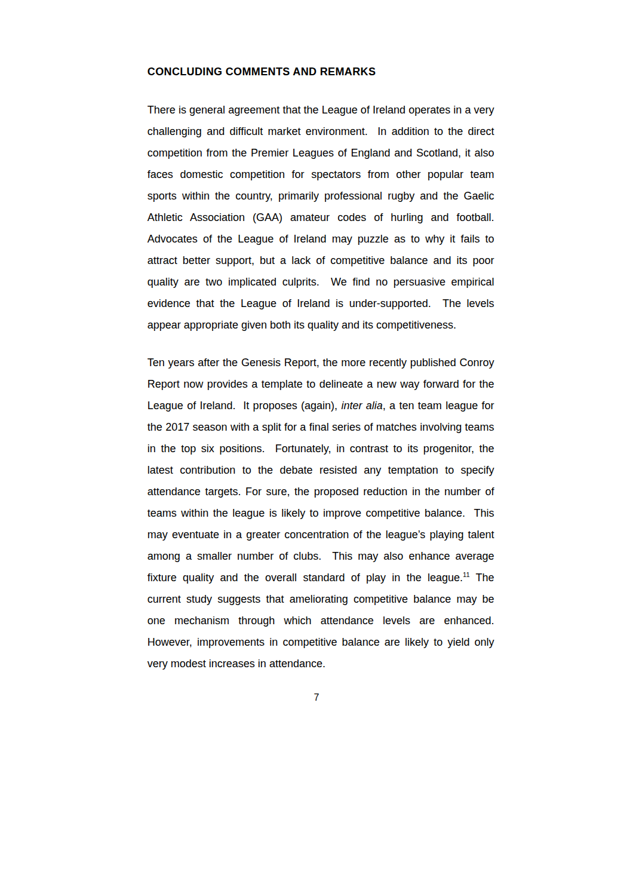CONCLUDING COMMENTS AND REMARKS
There is general agreement that the League of Ireland operates in a very challenging and difficult market environment. In addition to the direct competition from the Premier Leagues of England and Scotland, it also faces domestic competition for spectators from other popular team sports within the country, primarily professional rugby and the Gaelic Athletic Association (GAA) amateur codes of hurling and football. Advocates of the League of Ireland may puzzle as to why it fails to attract better support, but a lack of competitive balance and its poor quality are two implicated culprits. We find no persuasive empirical evidence that the League of Ireland is under-supported. The levels appear appropriate given both its quality and its competitiveness.
Ten years after the Genesis Report, the more recently published Conroy Report now provides a template to delineate a new way forward for the League of Ireland. It proposes (again), inter alia, a ten team league for the 2017 season with a split for a final series of matches involving teams in the top six positions. Fortunately, in contrast to its progenitor, the latest contribution to the debate resisted any temptation to specify attendance targets. For sure, the proposed reduction in the number of teams within the league is likely to improve competitive balance. This may eventuate in a greater concentration of the league’s playing talent among a smaller number of clubs. This may also enhance average fixture quality and the overall standard of play in the league.11 The current study suggests that ameliorating competitive balance may be one mechanism through which attendance levels are enhanced. However, improvements in competitive balance are likely to yield only very modest increases in attendance.
7